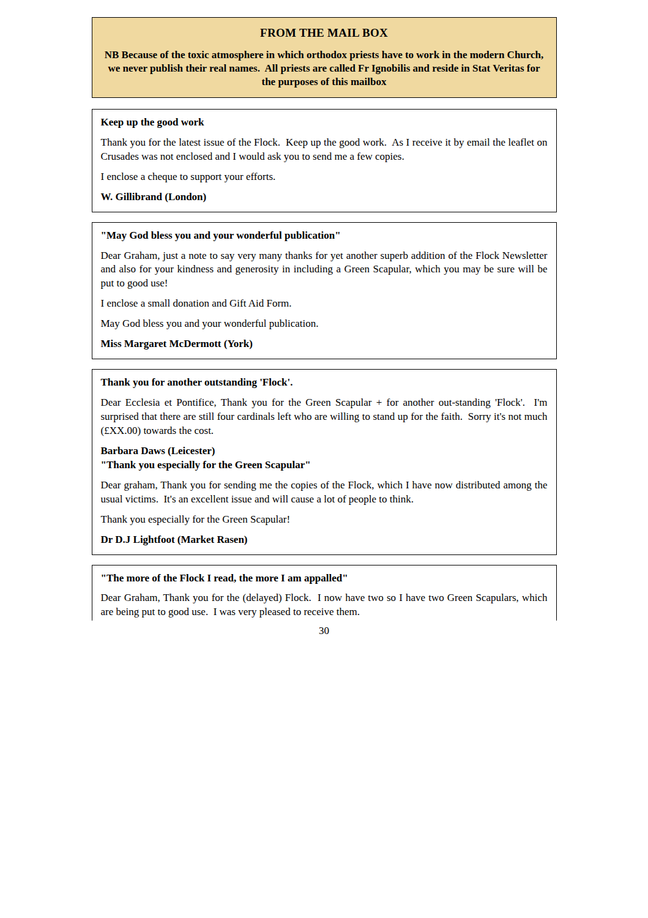FROM THE MAIL BOX
NB Because of the toxic atmosphere in which orthodox priests have to work in the modern Church, we never publish their real names. All priests are called Fr Ignobilis and reside in Stat Veritas for the purposes of this mailbox
Keep up the good work
Thank you for the latest issue of the Flock. Keep up the good work. As I receive it by email the leaflet on Crusades was not enclosed and I would ask you to send me a few copies.
I enclose a cheque to support your efforts.
W. Gillibrand (London)
"May God bless you and your wonderful publication"
Dear Graham, just a note to say very many thanks for yet another superb addition of the Flock Newsletter and also for your kindness and generosity in including a Green Scapular, which you may be sure will be put to good use!
I enclose a small donation and Gift Aid Form.
May God bless you and your wonderful publication.
Miss Margaret McDermott (York)
Thank you for another outstanding 'Flock'.
Dear Ecclesia et Pontifice, Thank you for the Green Scapular + for another out-standing 'Flock'. I'm surprised that there are still four cardinals left who are willing to stand up for the faith. Sorry it's not much (£XX.00) towards the cost.
Barbara Daws (Leicester)
"Thank you especially for the Green Scapular"
Dear graham, Thank you for sending me the copies of the Flock, which I have now distributed among the usual victims. It's an excellent issue and will cause a lot of people to think.
Thank you especially for the Green Scapular!
Dr D.J Lightfoot (Market Rasen)
"The more of the Flock I read, the more I am appalled"
Dear Graham, Thank you for the (delayed) Flock. I now have two so I have two Green Scapulars, which are being put to good use. I was very pleased to receive them.
30